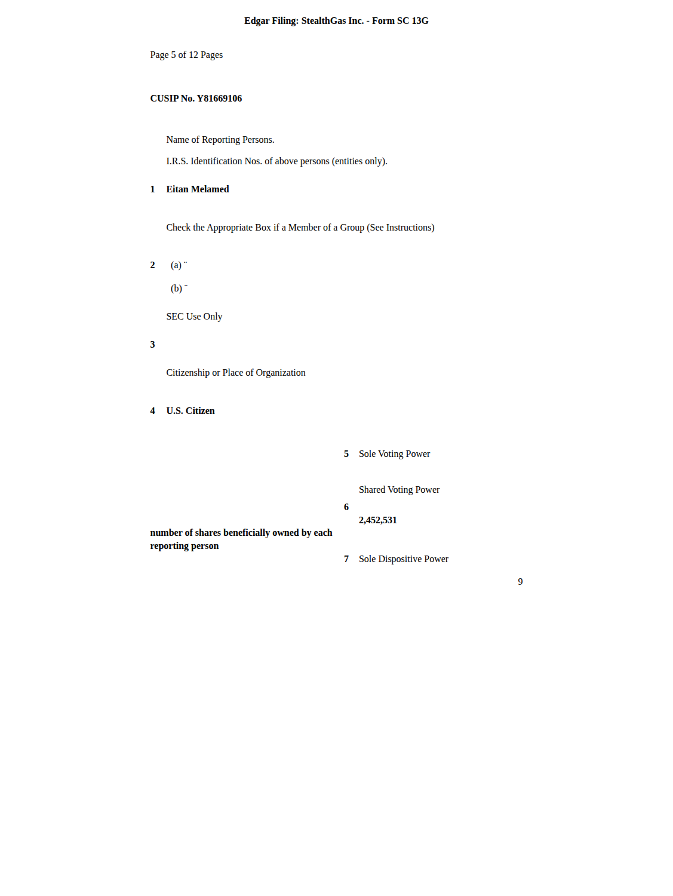Edgar Filing: StealthGas Inc. - Form SC 13G
Page 5 of 12 Pages
CUSIP No. Y81669106
| | Name of Reporting Persons. I.R.S. Identification Nos. of above persons (entities only). |
| 1 | Eitan Melamed |
| | Check the Appropriate Box if a Member of a Group (See Instructions) |
| 2 | (a) ¨ (b) ¨ |
| | SEC Use Only |
| 3 | |
| | Citizenship or Place of Organization |
| 4 | U.S. Citizen |
| | 5 | Sole Voting Power |
| | | Shared Voting Power |
| | 6 | |
| | | 2,452,531 |
| number of shares beneficially owned by each reporting person | | |
| | 7 | Sole Dispositive Power |
9